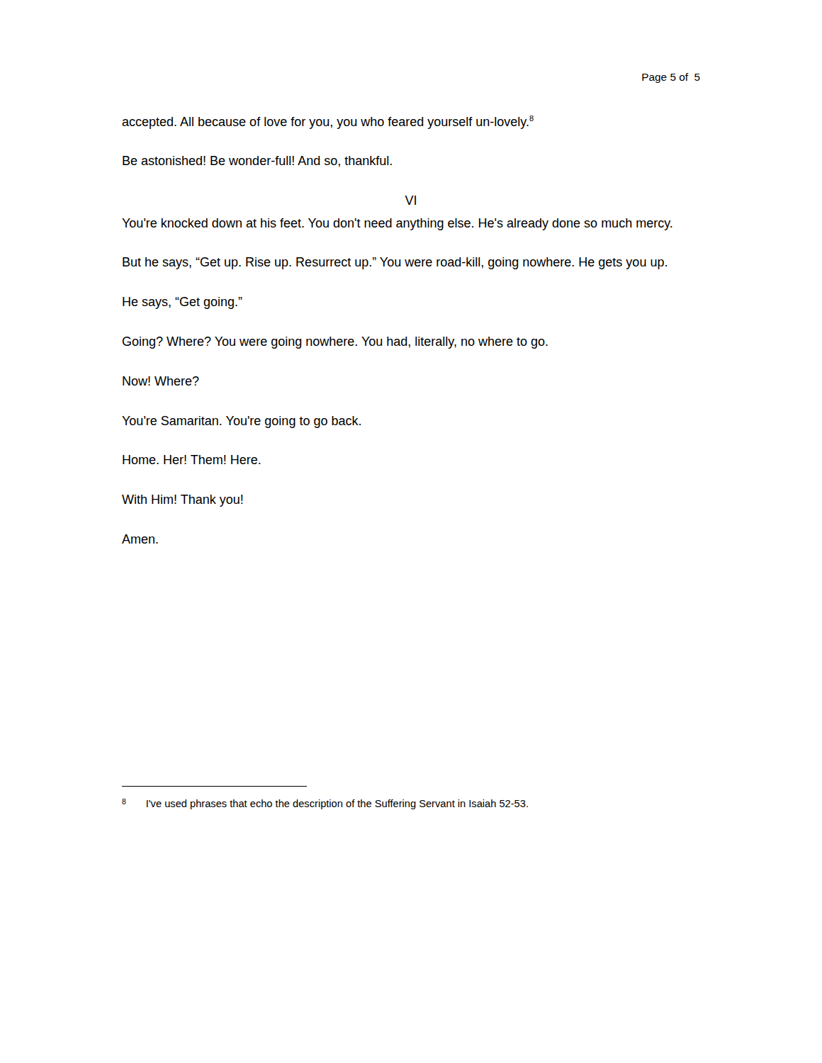Page 5 of 5
accepted. All because of love for you, you who feared yourself un-lovely.8
Be astonished! Be wonder-full! And so, thankful.
VI
You're knocked down at his feet. You don't need anything else. He's already done so much mercy.
But he says, “Get up. Rise up. Resurrect up.” You were road-kill, going nowhere. He gets you up.
He says, “Get going.”
Going? Where? You were going nowhere. You had, literally, no where to go.
Now! Where?
You're Samaritan. You're going to go back.
Home. Her! Them! Here.
With Him! Thank you!
Amen.
8 I've used phrases that echo the description of the Suffering Servant in Isaiah 52-53.